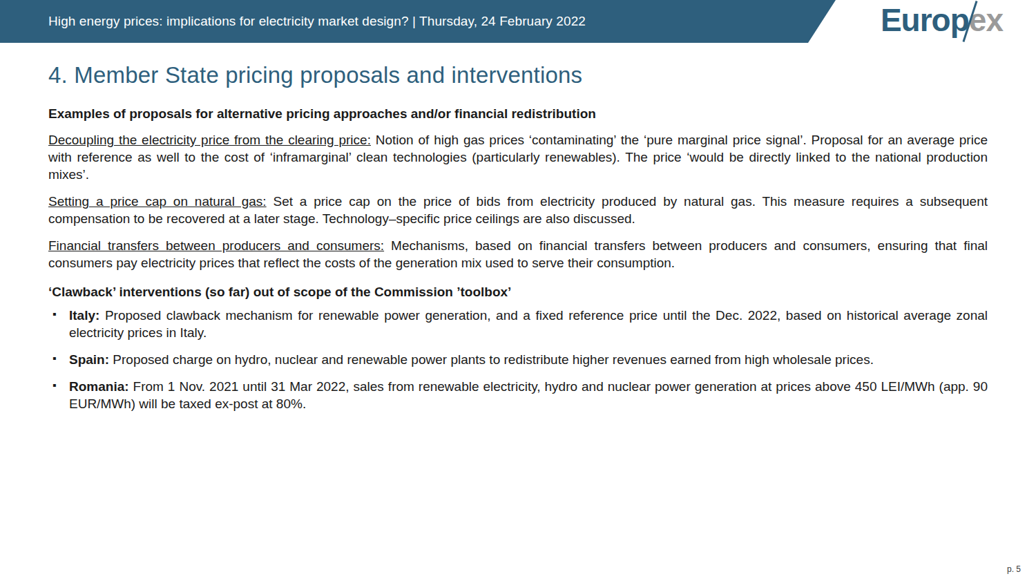High energy prices: implications for electricity market design? | Thursday, 24 February 2022
Europex
4. Member State pricing proposals and interventions
Examples of proposals for alternative pricing approaches and/or financial redistribution
Decoupling the electricity price from the clearing price: Notion of high gas prices ‘contaminating’ the ‘pure marginal price signal’. Proposal for an average price with reference as well to the cost of ‘inframarginal’ clean technologies (particularly renewables). The price ‘would be directly linked to the national production mixes’.
Setting a price cap on natural gas: Set a price cap on the price of bids from electricity produced by natural gas. This measure requires a subsequent compensation to be recovered at a later stage. Technology–specific price ceilings are also discussed.
Financial transfers between producers and consumers: Mechanisms, based on financial transfers between producers and consumers, ensuring that final consumers pay electricity prices that reflect the costs of the generation mix used to serve their consumption.
‘Clawback’ interventions (so far) out of scope of the Commission ’toolbox’
Italy: Proposed clawback mechanism for renewable power generation, and a fixed reference price until the Dec. 2022, based on historical average zonal electricity prices in Italy.
Spain: Proposed charge on hydro, nuclear and renewable power plants to redistribute higher revenues earned from high wholesale prices.
Romania: From 1 Nov. 2021 until 31 Mar 2022, sales from renewable electricity, hydro and nuclear power generation at prices above 450 LEI/MWh (app. 90 EUR/MWh) will be taxed ex-post at 80%.
p. 5